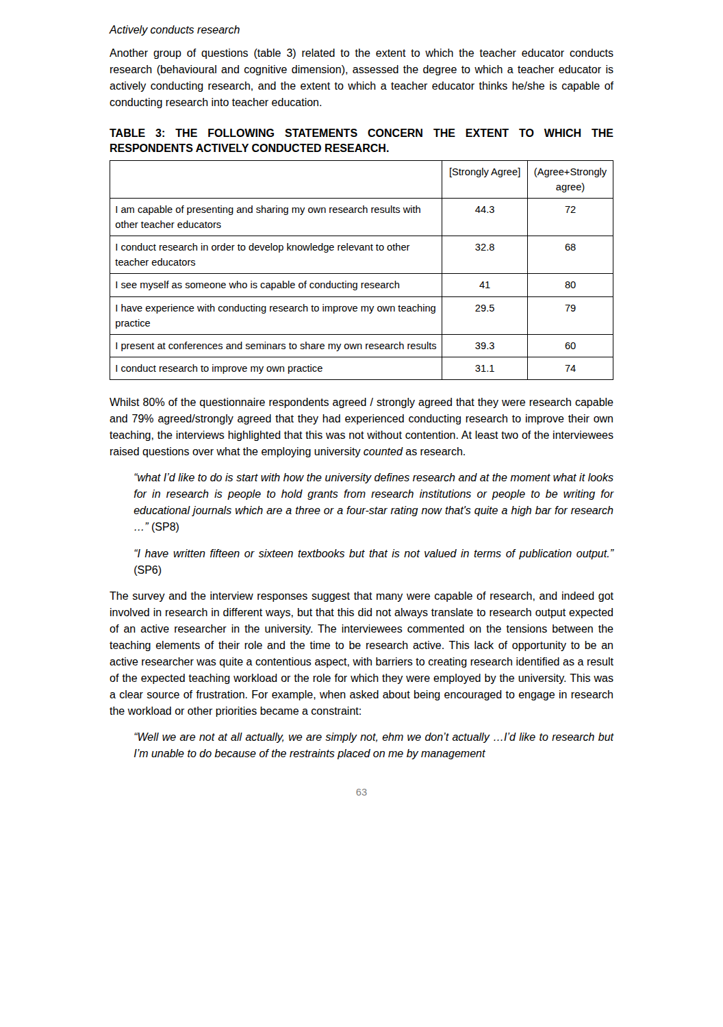Actively conducts research
Another group of questions (table 3) related to the extent to which the teacher educator conducts research (behavioural and cognitive dimension), assessed the degree to which a teacher educator is actively conducting research, and the extent to which a teacher educator thinks he/she is capable of conducting research into teacher education.
Table 3: The following statements concern the extent to which the respondents actively conducted research.
| | [Strongly Agree] | (Agree+Strongly agree) |
| --- | --- | --- |
| I am capable of presenting and sharing my own research results with other teacher educators | 44.3 | 72 |
| I conduct research in order to develop knowledge relevant to other teacher educators | 32.8 | 68 |
| I see myself as someone who is capable of conducting research | 41 | 80 |
| I have experience with conducting research to improve my own teaching practice | 29.5 | 79 |
| I present at conferences and seminars to share my own research results | 39.3 | 60 |
| I conduct research to improve my own practice | 31.1 | 74 |
Whilst 80% of the questionnaire respondents agreed / strongly agreed that they were research capable and 79% agreed/strongly agreed that they had experienced conducting research to improve their own teaching, the interviews highlighted that this was not without contention. At least two of the interviewees raised questions over what the employing university counted as research.
“what I’d like to do is start with how the university defines research and at the moment what it looks for in research is people to hold grants from research institutions or people to be writing for educational journals which are a three or a four-star rating now that's quite a high bar for research …” (SP8)
“I have written fifteen or sixteen textbooks but that is not valued in terms of publication output.” (SP6)
The survey and the interview responses suggest that many were capable of research, and indeed got involved in research in different ways, but that this did not always translate to research output expected of an active researcher in the university. The interviewees commented on the tensions between the teaching elements of their role and the time to be research active. This lack of opportunity to be an active researcher was quite a contentious aspect, with barriers to creating research identified as a result of the expected teaching workload or the role for which they were employed by the university. This was a clear source of frustration. For example, when asked about being encouraged to engage in research the workload or other priorities became a constraint:
“Well we are not at all actually, we are simply not, ehm we don’t actually …I’d like to research but I’m unable to do because of the restraints placed on me by management
63